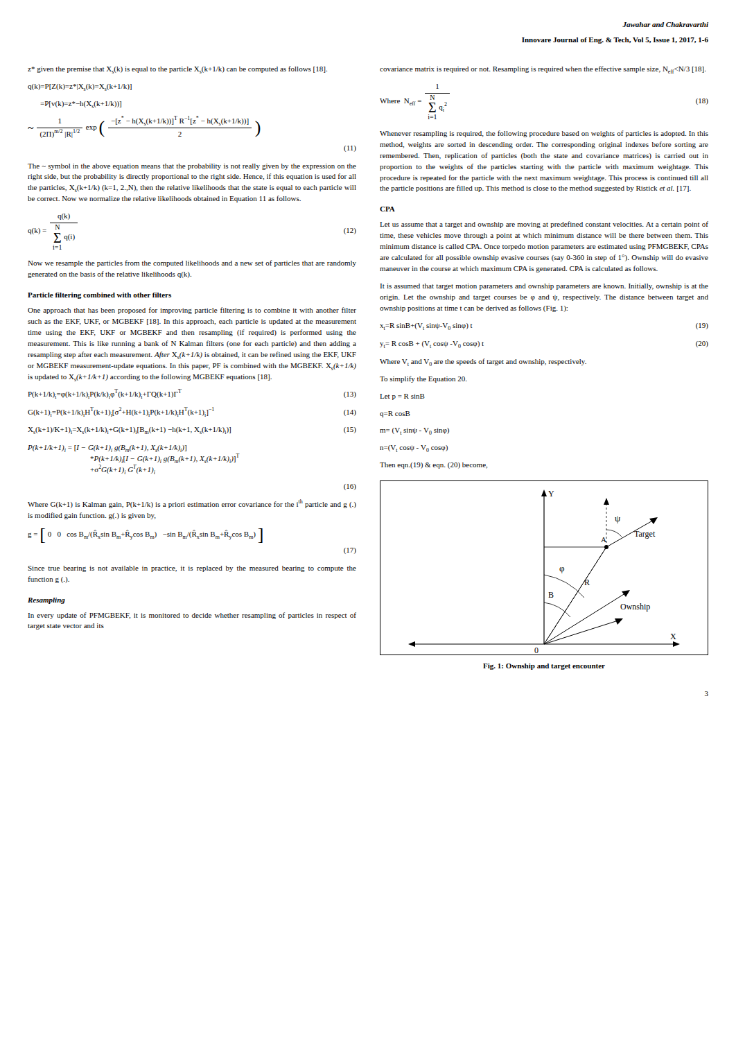Jawahar and Chakravarthi
Innovare Journal of Eng. & Tech, Vol 5, Issue 1, 2017, 1-6
z* given the premise that Xs(k) is equal to the particle Xs(k+1/k) can be computed as follows [18].
q(k)=P[Z(k)=z*|Xs(k)=Xs(k+1/k)]
=P[v(k)=z*−h(Xs(k+1/k))]
~ 1 (2Π)m/2 |R|1/2 exp ( −[z* − h(Xs(k+1/k))]T R−1[z* − h(Xs(k+1/k))] 2 )
(11)
The ~ symbol in the above equation means that the probability is not really given by the expression on the right side, but the probability is directly proportional to the right side. Hence, if this equation is used for all the particles, Xs(k+1/k) (k=1, 2.,N), then the relative likelihoods that the state is equal to each particle will be correct. Now we normalize the relative likelihoods obtained in Equation 11 as follows.
q(k) = q(k) N Σ i=1 q(i)
(12)
Now we resample the particles from the computed likelihoods and a new set of particles that are randomly generated on the basis of the relative likelihoods q(k).
Particle filtering combined with other filters
One approach that has been proposed for improving particle filtering is to combine it with another filter such as the EKF, UKF, or MGBEKF [18]. In this approach, each particle is updated at the measurement time using the EKF, UKF or MGBEKF and then resampling (if required) is performed using the measurement. This is like running a bank of N Kalman filters (one for each particle) and then adding a resampling step after each measurement. After Xs(k+1/k) is obtained, it can be refined using the EKF, UKF or MGBEKF measurement-update equations. In this paper, PF is combined with the MGBEKF. Xs(k+1/k) is updated to Xs(k+1/k+1) according to the following MGBEKF equations [18].
P(k+1/k)i=φ(k+1/k)iP(k/k)iφT(k+1/k)i+ΓQ(k+1)ΓT
(13)
G(k+1)i=P(k+1/k)iHT(k+1)i[σ2+H(k+1)iP(k+1/k)iHT(k+1)i]−1
(14)
Xs(k+1)/K+1)i=Xs(k+1/k)i+G(k+1)i[Bm(k+1) −h(k+1, Xs(k+1/k)i)]
(15)
P(k+1/k+1)i = [I − G(k+1)i g(Bm(k+1), Xs(k+1/k)i)]
*P(k+1/k)i[I − G(k+1)i g(Bm(k+1), Xs(k+1/k)i)]T
+σ2G(k+1)i GT(k+1)i
(16)
Where G(k+1) is Kalman gain, P(k+1/k) is a priori estimation error covariance for the ith particle and g (.) is modified gain function. g(.) is given by,
g = [ 0 0 cos Bm/(R̂xsin Bm+R̂ycos Bm) −sin Bm/(R̂xsin Bm+R̂ycos Bm) ]
(17)
Since true bearing is not available in practice, it is replaced by the measured bearing to compute the function g (.).
Resampling
In every update of PFMGBEKF, it is monitored to decide whether resampling of particles in respect of target state vector and its
covariance matrix is required or not. Resampling is required when the effective sample size, Neff<N/3 [18].
Where Neff = 1 N Σ i=1 qi2
(18)
Whenever resampling is required, the following procedure based on weights of particles is adopted. In this method, weights are sorted in descending order. The corresponding original indexes before sorting are remembered. Then, replication of particles (both the state and covariance matrices) is carried out in proportion to the weights of the particles starting with the particle with maximum weightage. This procedure is repeated for the particle with the next maximum weightage. This process is continued till all the particle positions are filled up. This method is close to the method suggested by Ristick et al. [17].
CPA
Let us assume that a target and ownship are moving at predefined constant velocities. At a certain point of time, these vehicles move through a point at which minimum distance will be there between them. This minimum distance is called CPA. Once torpedo motion parameters are estimated using PFMGBEKF, CPAs are calculated for all possible ownship evasive courses (say 0-360 in step of 1°). Ownship will do evasive maneuver in the course at which maximum CPA is generated. CPA is calculated as follows.
It is assumed that target motion parameters and ownship parameters are known. Initially, ownship is at the origin. Let the ownship and target courses be φ and ψ, respectively. The distance between target and ownship positions at time t can be derived as follows (Fig. 1):
xt=R sinB+(Vt sinψ-V0 sinφ) t
(19)
yt= R cosB + (Vt cosψ -V0 cosφ) t
(20)
Where Vt and V0 are the speeds of target and ownship, respectively.
To simplify the Equation 20.
Let p = R sinB
q=R cosB
m= (Vt sinψ - V0 sinφ)
n=(Vt cosψ - V0 cosφ)
Then eqn.(19) & eqn. (20) become,
Y X 0 A Target ψ R B φ Ownship
Fig. 1: Ownship and target encounter
3